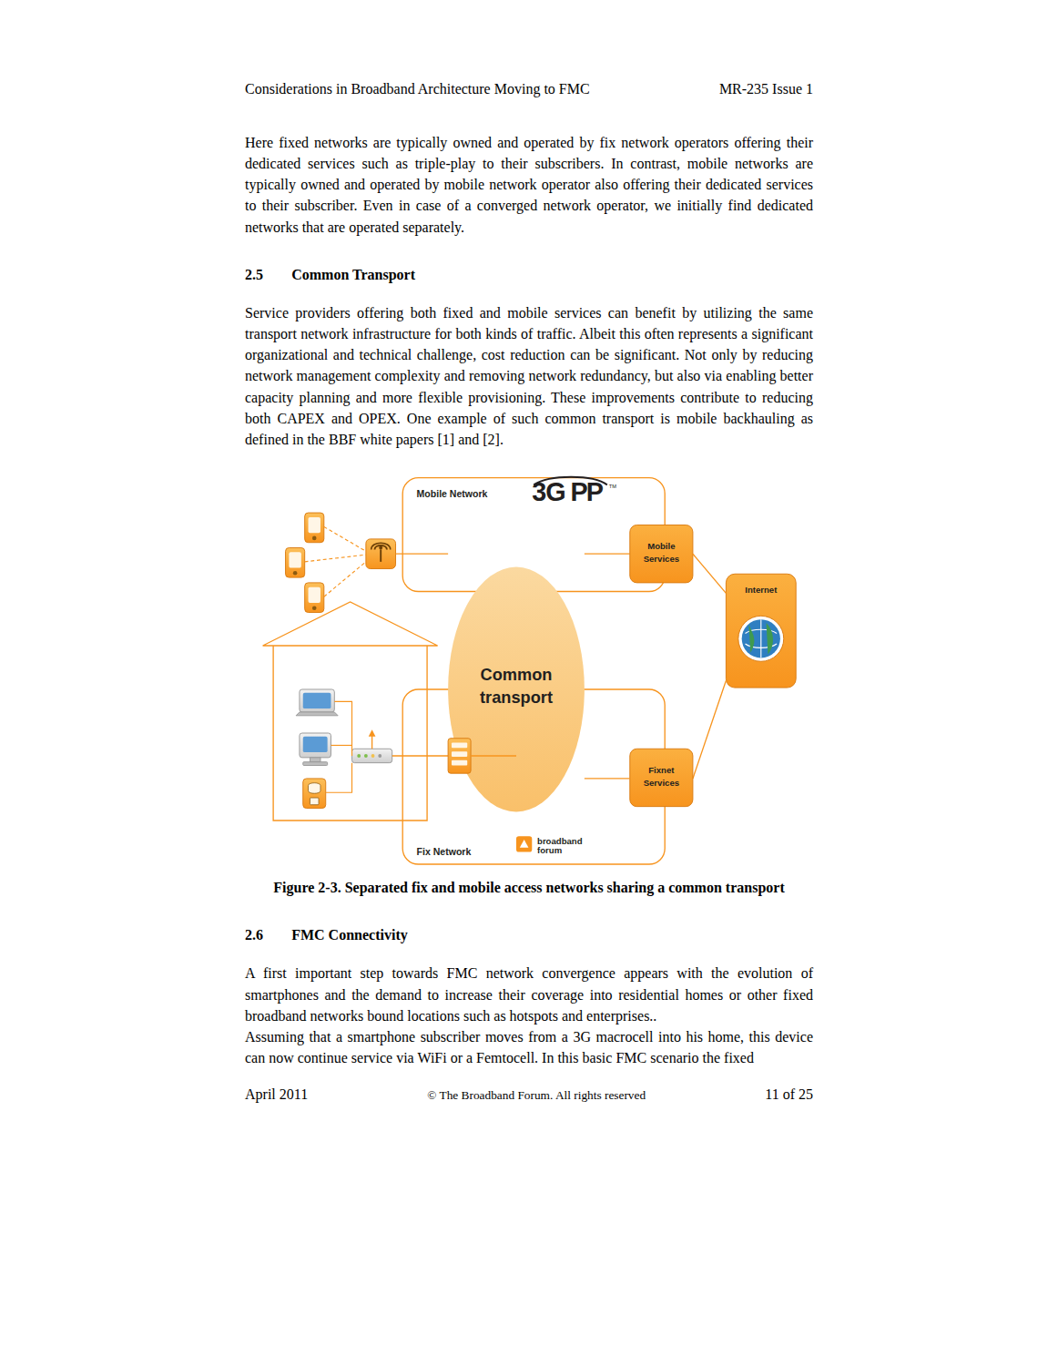Considerations in Broadband Architecture Moving to FMC
MR-235 Issue 1
Here fixed networks are typically owned and operated by fix network operators offering their dedicated services such as triple-play to their subscribers. In contrast, mobile networks are typically owned and operated by mobile network operator also offering their dedicated services to their subscriber. Even in case of a converged network operator, we initially find dedicated networks that are operated separately.
2.5 Common Transport
Service providers offering both fixed and mobile services can benefit by utilizing the same transport network infrastructure for both kinds of traffic. Albeit this often represents a significant organizational and technical challenge, cost reduction can be significant. Not only by reducing network management complexity and removing network redundancy, but also via enabling better capacity planning and more flexible provisioning. These improvements contribute to reducing both CAPEX and OPEX. One example of such common transport is mobile backhauling as defined in the BBF white papers [1] and [2].
Mobile Network 3G P P TM Fix Network broadband forum Common transport Mobile Services Internet Fixnet Services
Figure 2-3. Separated fix and mobile access networks sharing a common transport
2.6 FMC Connectivity
A first important step towards FMC network convergence appears with the evolution of smartphones and the demand to increase their coverage into residential homes or other fixed broadband networks bound locations such as hotspots and enterprises..
Assuming that a smartphone subscriber moves from a 3G macrocell into his home, this device can now continue service via WiFi or a Femtocell. In this basic FMC scenario the fixed
April 2011
© The Broadband Forum. All rights reserved
11 of 25